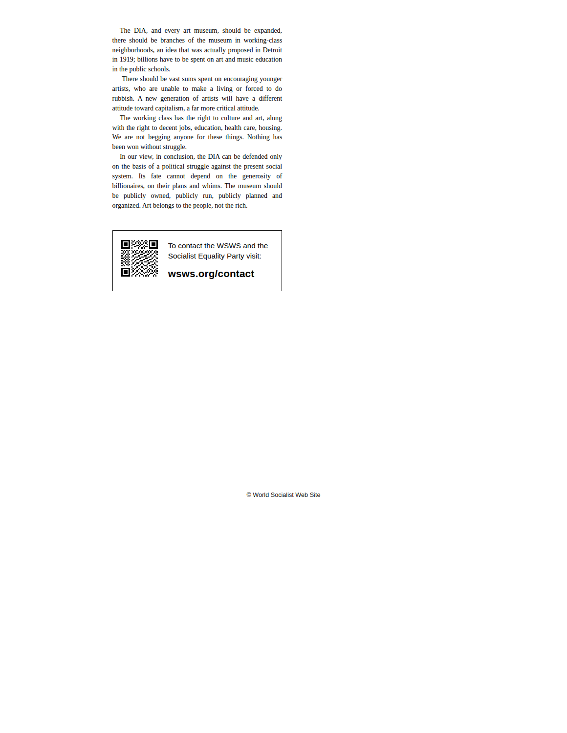The DIA, and every art museum, should be expanded, there should be branches of the museum in working-class neighborhoods, an idea that was actually proposed in Detroit in 1919; billions have to be spent on art and music education in the public schools.
There should be vast sums spent on encouraging younger artists, who are unable to make a living or forced to do rubbish. A new generation of artists will have a different attitude toward capitalism, a far more critical attitude.
The working class has the right to culture and art, along with the right to decent jobs, education, health care, housing. We are not begging anyone for these things. Nothing has been won without struggle.
In our view, in conclusion, the DIA can be defended only on the basis of a political struggle against the present social system. Its fate cannot depend on the generosity of billionaires, on their plans and whims. The museum should be publicly owned, publicly run, publicly planned and organized. Art belongs to the people, not the rich.
To contact the WSWS and the
Socialist Equality Party visit:
wsws.org/contact
© World Socialist Web Site